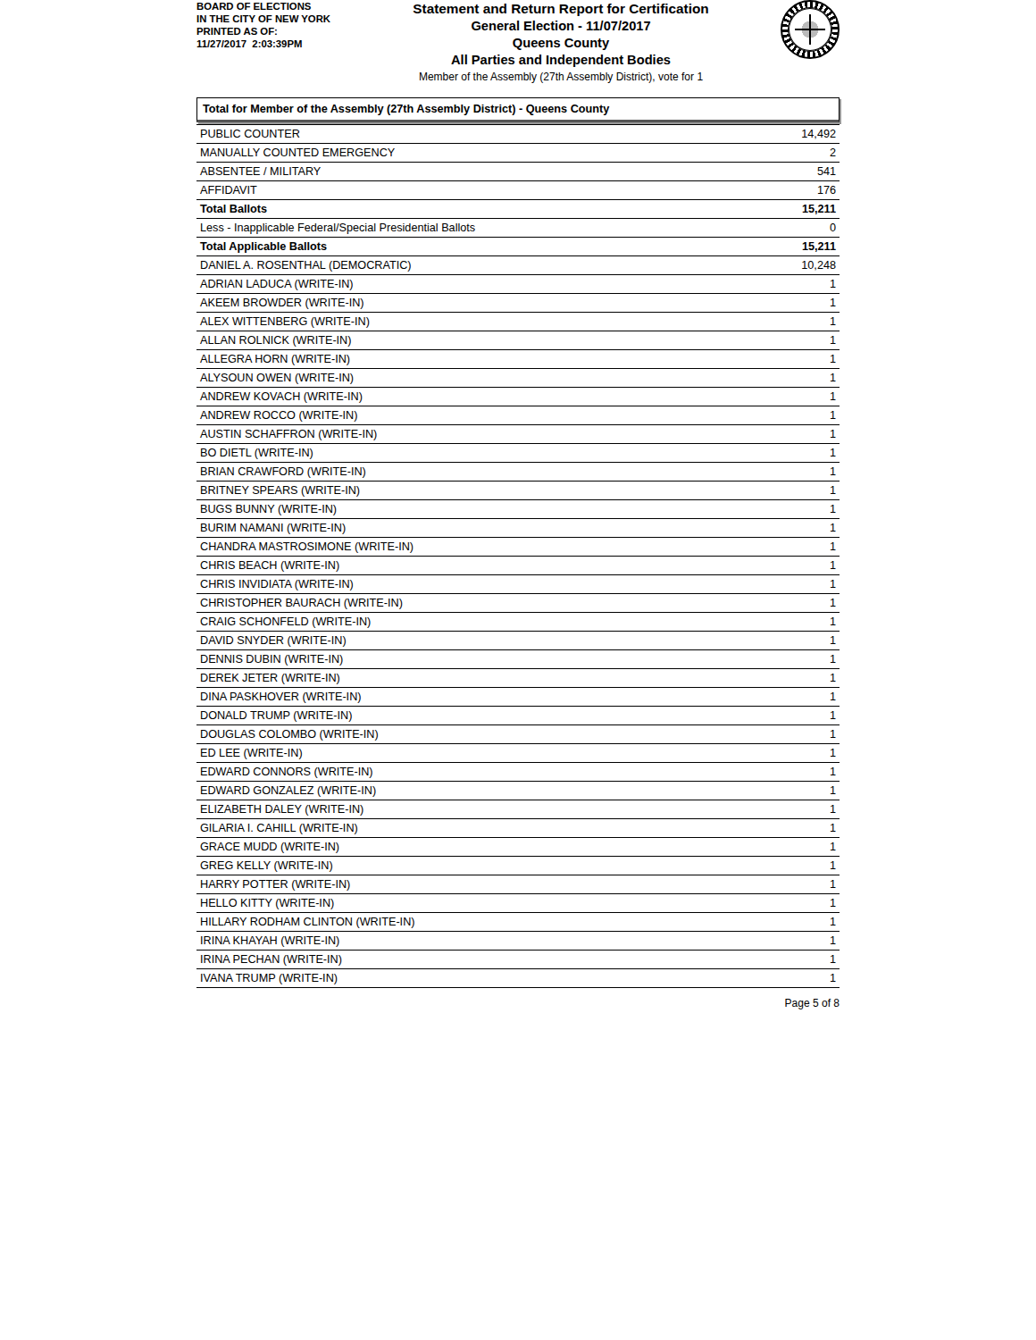BOARD OF ELECTIONS
IN THE CITY OF NEW YORK
PRINTED AS OF:
11/27/2017 2:03:39PM
Statement and Return Report for Certification
General Election - 11/07/2017
Queens County
All Parties and Independent Bodies
Member of the Assembly (27th Assembly District), vote for 1
Total for Member of the Assembly (27th Assembly District) - Queens County
| PUBLIC COUNTER | 14,492 |
| MANUALLY COUNTED EMERGENCY | 2 |
| ABSENTEE / MILITARY | 541 |
| AFFIDAVIT | 176 |
| Total Ballots | 15,211 |
| Less - Inapplicable Federal/Special Presidential Ballots | 0 |
| Total Applicable Ballots | 15,211 |
| DANIEL A. ROSENTHAL (DEMOCRATIC) | 10,248 |
| ADRIAN LADUCA (WRITE-IN) | 1 |
| AKEEM BROWDER (WRITE-IN) | 1 |
| ALEX WITTENBERG (WRITE-IN) | 1 |
| ALLAN ROLNICK (WRITE-IN) | 1 |
| ALLEGRA HORN (WRITE-IN) | 1 |
| ALYSOUN OWEN (WRITE-IN) | 1 |
| ANDREW KOVACH (WRITE-IN) | 1 |
| ANDREW ROCCO (WRITE-IN) | 1 |
| AUSTIN SCHAFFRON (WRITE-IN) | 1 |
| BO DIETL (WRITE-IN) | 1 |
| BRIAN CRAWFORD (WRITE-IN) | 1 |
| BRITNEY SPEARS (WRITE-IN) | 1 |
| BUGS BUNNY (WRITE-IN) | 1 |
| BURIM NAMANI (WRITE-IN) | 1 |
| CHANDRA MASTROSIMONE (WRITE-IN) | 1 |
| CHRIS BEACH (WRITE-IN) | 1 |
| CHRIS INVIDIATA (WRITE-IN) | 1 |
| CHRISTOPHER BAURACH (WRITE-IN) | 1 |
| CRAIG SCHONFELD (WRITE-IN) | 1 |
| DAVID SNYDER (WRITE-IN) | 1 |
| DENNIS DUBIN (WRITE-IN) | 1 |
| DEREK JETER (WRITE-IN) | 1 |
| DINA PASKHOVER (WRITE-IN) | 1 |
| DONALD TRUMP (WRITE-IN) | 1 |
| DOUGLAS COLOMBO (WRITE-IN) | 1 |
| ED LEE (WRITE-IN) | 1 |
| EDWARD CONNORS (WRITE-IN) | 1 |
| EDWARD GONZALEZ (WRITE-IN) | 1 |
| ELIZABETH DALEY (WRITE-IN) | 1 |
| GILARIA I. CAHILL (WRITE-IN) | 1 |
| GRACE MUDD (WRITE-IN) | 1 |
| GREG KELLY (WRITE-IN) | 1 |
| HARRY POTTER (WRITE-IN) | 1 |
| HELLO KITTY (WRITE-IN) | 1 |
| HILLARY RODHAM CLINTON (WRITE-IN) | 1 |
| IRINA KHAYAH (WRITE-IN) | 1 |
| IRINA PECHAN (WRITE-IN) | 1 |
| IVANA TRUMP (WRITE-IN) | 1 |
Page 5 of 8